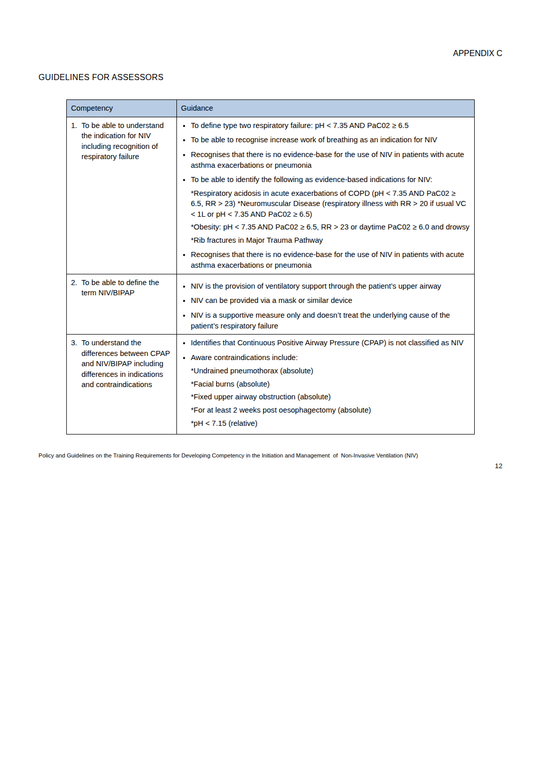APPENDIX C
GUIDELINES FOR ASSESSORS
| Competency | Guidance |
| --- | --- |
| 1. To be able to understand the indication for NIV including recognition of respiratory failure | To define type two respiratory failure: pH < 7.35 AND PaC02 ≥ 6.5 To be able to recognise increase work of breathing as an indication for NIV Recognises that there is no evidence-base for the use of NIV in patients with acute asthma exacerbations or pneumonia To be able to identify the following as evidence-based indications for NIV: *Respiratory acidosis in acute exacerbations of COPD (pH < 7.35 AND PaC02 ≥ 6.5, RR > 23) *Neuromuscular Disease (respiratory illness with RR > 20 if usual VC < 1L or pH < 7.35 AND PaC02 ≥ 6.5) *Obesity: pH < 7.35 AND PaC02 ≥ 6.5, RR > 23 or daytime PaC02 ≥ 6.0 and drowsy *Rib fractures in Major Trauma Pathway Recognises that there is no evidence-base for the use of NIV in patients with acute asthma exacerbations or pneumonia |
| 2. To be able to define the term NIV/BIPAP | NIV is the provision of ventilatory support through the patient’s upper airway NIV can be provided via a mask or similar device NIV is a supportive measure only and doesn’t treat the underlying cause of the patient’s respiratory failure |
| 3. To understand the differences between CPAP and NIV/BIPAP including differences in indications and contraindications | Identifies that Continuous Positive Airway Pressure (CPAP) is not classified as NIV Aware contraindications include: *Undrained pneumothorax (absolute) *Facial burns (absolute) *Fixed upper airway obstruction (absolute) *For at least 2 weeks post oesophagectomy (absolute) *pH < 7.15 (relative) |
Policy and Guidelines on the Training Requirements for Developing Competency in the Initiation and Management of Non-Invasive Ventilation (NIV)
12